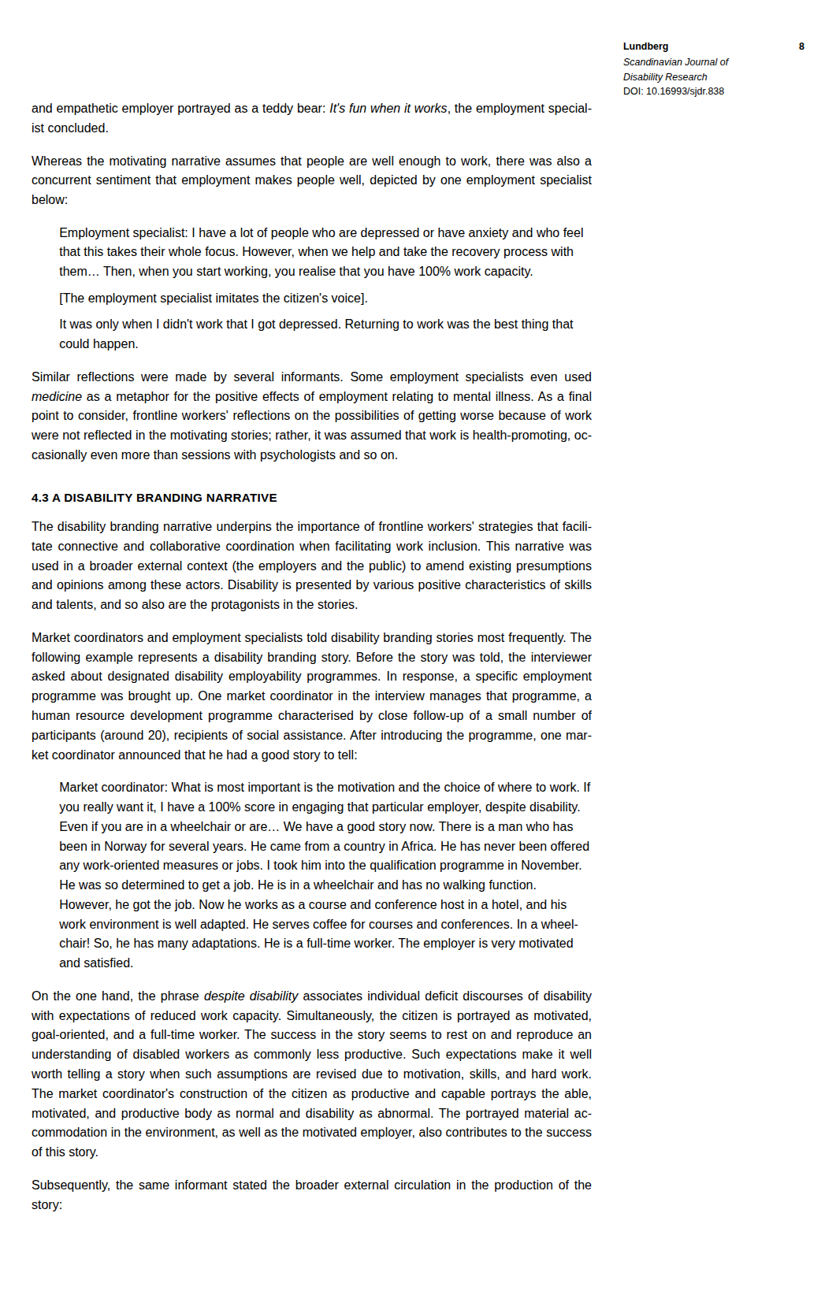Lundberg 8
Scandinavian Journal of
Disability Research
DOI: 10.16993/sjdr.838
and empathetic employer portrayed as a teddy bear: It's fun when it works, the employment specialist concluded.
Whereas the motivating narrative assumes that people are well enough to work, there was also a concurrent sentiment that employment makes people well, depicted by one employment specialist below:
Employment specialist: I have a lot of people who are depressed or have anxiety and who feel that this takes their whole focus. However, when we help and take the recovery process with them… Then, when you start working, you realise that you have 100% work capacity.
[The employment specialist imitates the citizen's voice].
It was only when I didn't work that I got depressed. Returning to work was the best thing that could happen.
Similar reflections were made by several informants. Some employment specialists even used medicine as a metaphor for the positive effects of employment relating to mental illness. As a final point to consider, frontline workers' reflections on the possibilities of getting worse because of work were not reflected in the motivating stories; rather, it was assumed that work is health-promoting, occasionally even more than sessions with psychologists and so on.
4.3 A disability branding narrative
The disability branding narrative underpins the importance of frontline workers' strategies that facilitate connective and collaborative coordination when facilitating work inclusion. This narrative was used in a broader external context (the employers and the public) to amend existing presumptions and opinions among these actors. Disability is presented by various positive characteristics of skills and talents, and so also are the protagonists in the stories.
Market coordinators and employment specialists told disability branding stories most frequently. The following example represents a disability branding story. Before the story was told, the interviewer asked about designated disability employability programmes. In response, a specific employment programme was brought up. One market coordinator in the interview manages that programme, a human resource development programme characterised by close follow-up of a small number of participants (around 20), recipients of social assistance. After introducing the programme, one market coordinator announced that he had a good story to tell:
Market coordinator: What is most important is the motivation and the choice of where to work. If you really want it, I have a 100% score in engaging that particular employer, despite disability. Even if you are in a wheelchair or are… We have a good story now. There is a man who has been in Norway for several years. He came from a country in Africa. He has never been offered any work-oriented measures or jobs. I took him into the qualification programme in November. He was so determined to get a job. He is in a wheelchair and has no walking function. However, he got the job. Now he works as a course and conference host in a hotel, and his work environment is well adapted. He serves coffee for courses and conferences. In a wheelchair! So, he has many adaptations. He is a full-time worker. The employer is very motivated and satisfied.
On the one hand, the phrase despite disability associates individual deficit discourses of disability with expectations of reduced work capacity. Simultaneously, the citizen is portrayed as motivated, goal-oriented, and a full-time worker. The success in the story seems to rest on and reproduce an understanding of disabled workers as commonly less productive. Such expectations make it well worth telling a story when such assumptions are revised due to motivation, skills, and hard work. The market coordinator's construction of the citizen as productive and capable portrays the able, motivated, and productive body as normal and disability as abnormal. The portrayed material accommodation in the environment, as well as the motivated employer, also contributes to the success of this story.
Subsequently, the same informant stated the broader external circulation in the production of the story: